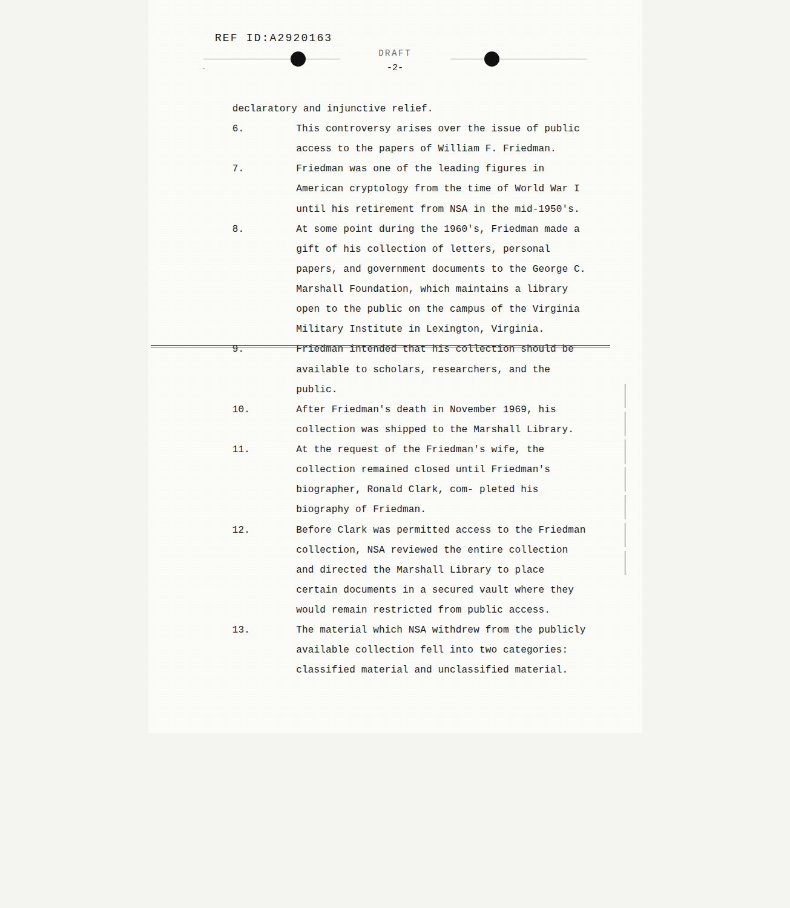REF ID:A2920163
- DRAFT -2-
declaratory and injunctive relief.
6. This controversy arises over the issue of public access to the papers of William F. Friedman.
7. Friedman was one of the leading figures in American cryptology from the time of World War I until his retirement from NSA in the mid-1950's.
8. At some point during the 1960's, Friedman made a gift of his collection of letters, personal papers, and government documents to the George C. Marshall Foundation, which maintains a library open to the public on the campus of the Virginia Military Institute in Lexington, Virginia.
9. Friedman intended that his collection should be available to scholars, researchers, and the public.
10. After Friedman's death in November 1969, his collection was shipped to the Marshall Library.
11. At the request of the Friedman's wife, the collection remained closed until Friedman's biographer, Ronald Clark, com- pleted his biography of Friedman.
12. Before Clark was permitted access to the Friedman collection, NSA reviewed the entire collection and directed the Marshall Library to place certain documents in a secured vault where they would remain restricted from public access.
13. The material which NSA withdrew from the publicly available collection fell into two categories: classified material and unclassified material.